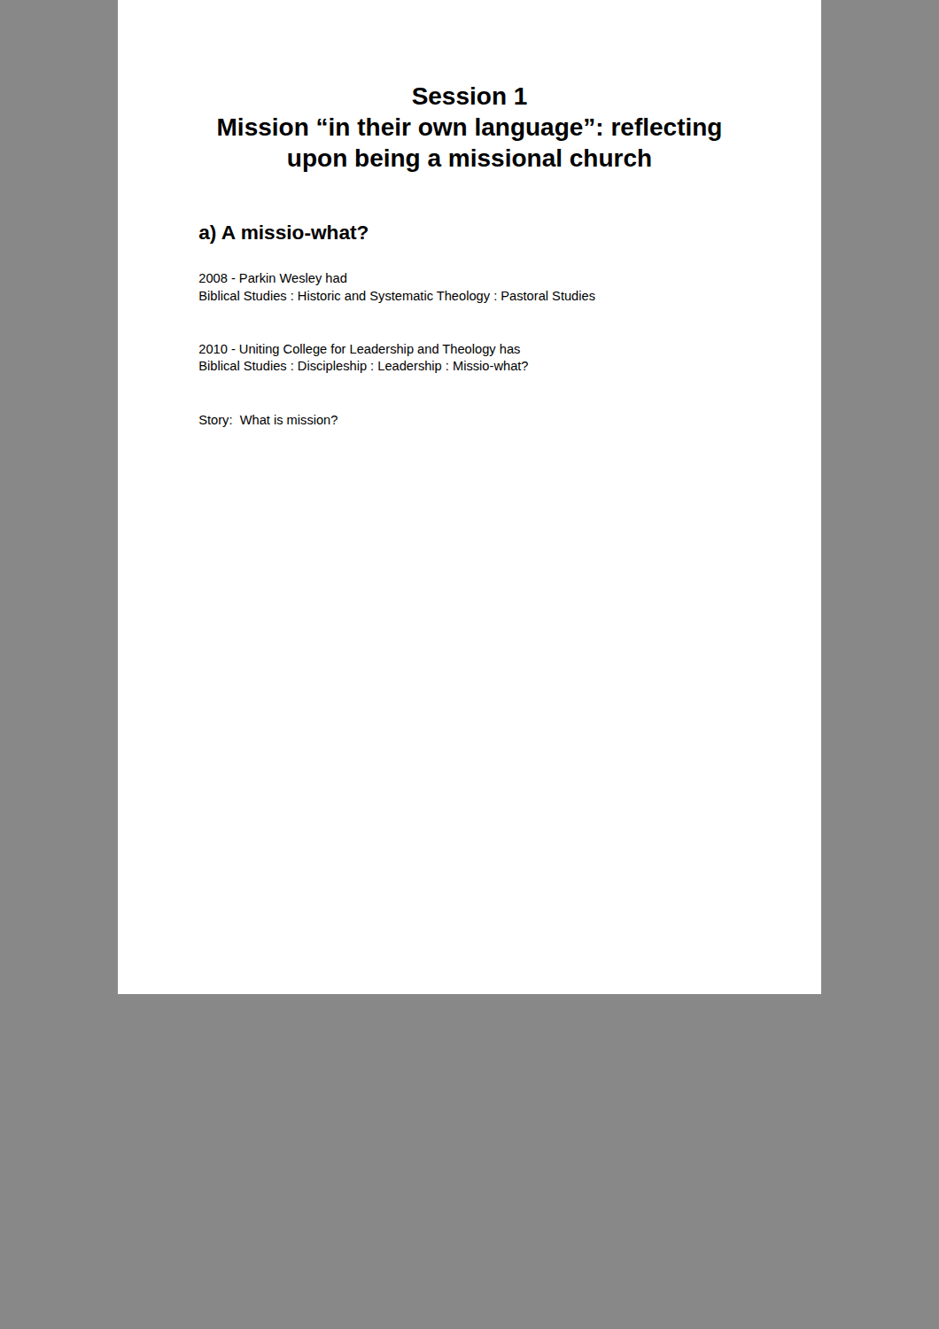Session 1
Mission “in their own language”: reflecting upon being a missional church
a) A missio-what?
2008 - Parkin Wesley had
Biblical Studies : Historic and Systematic Theology : Pastoral Studies
2010 - Uniting College for Leadership and Theology has
Biblical Studies : Discipleship : Leadership : Missio-what?
Story: What is mission?